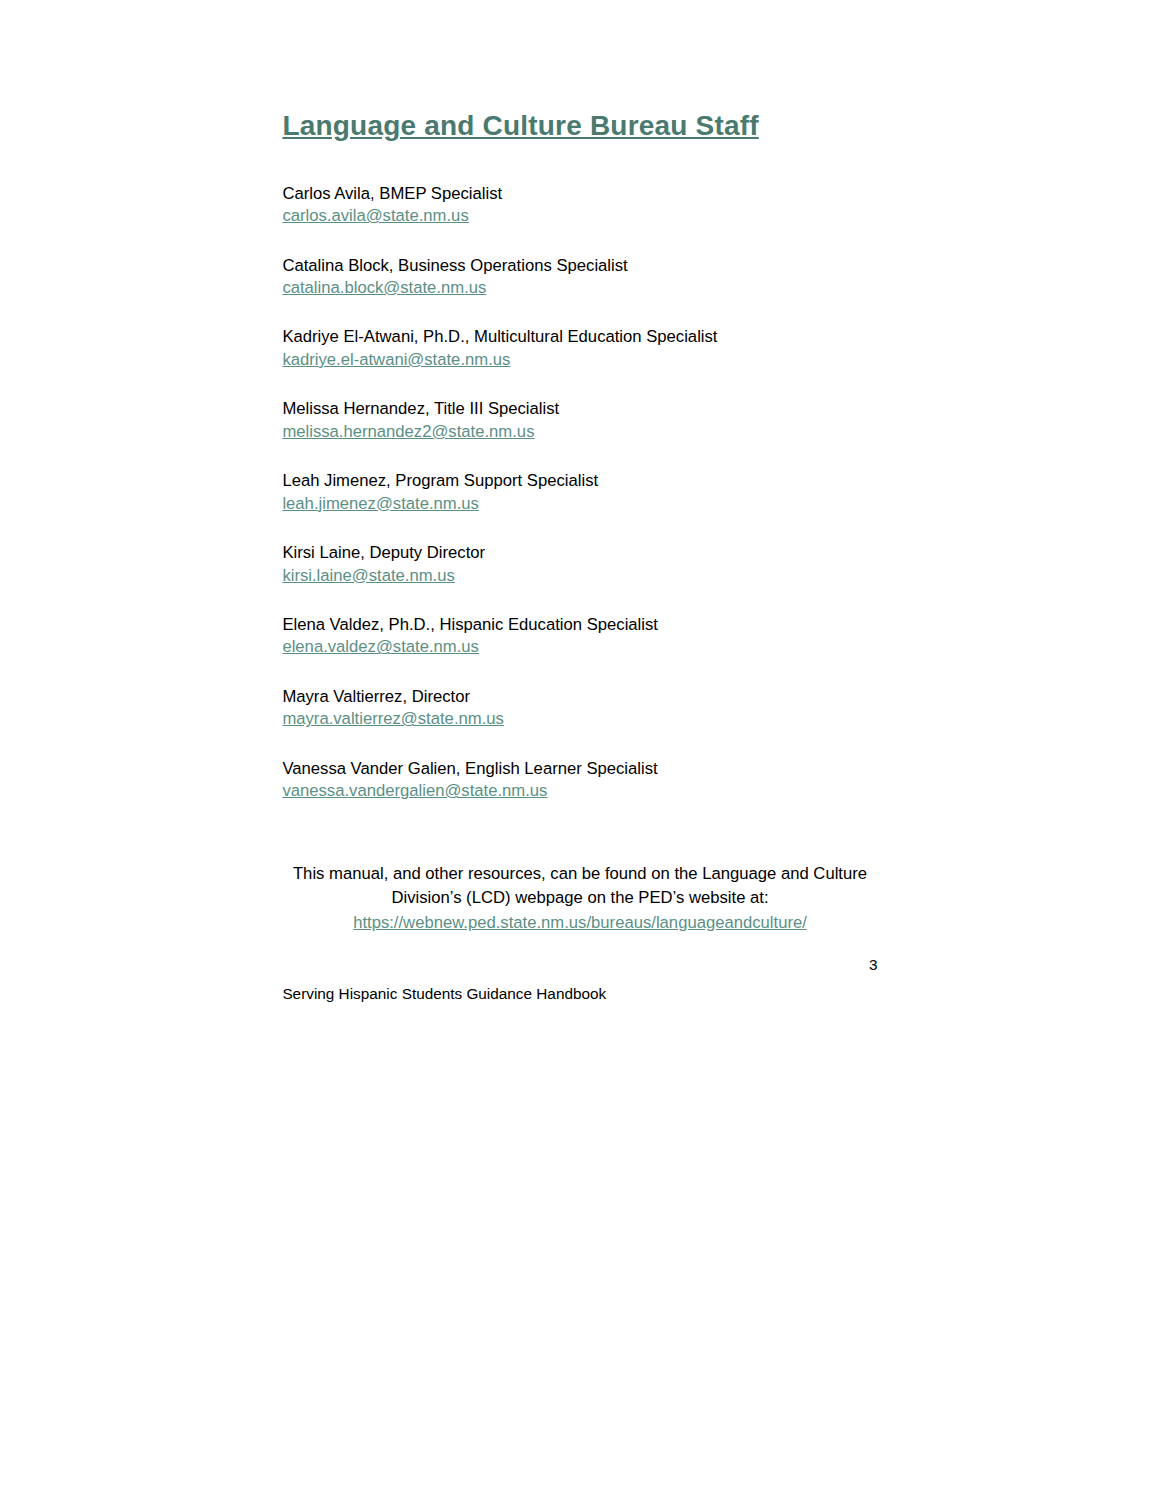Language and Culture Bureau Staff
Carlos Avila, BMEP Specialist
carlos.avila@state.nm.us
Catalina Block, Business Operations Specialist
catalina.block@state.nm.us
Kadriye El-Atwani, Ph.D., Multicultural Education Specialist
kadriye.el-atwani@state.nm.us
Melissa Hernandez, Title III Specialist
melissa.hernandez2@state.nm.us
Leah Jimenez, Program Support Specialist
leah.jimenez@state.nm.us
Kirsi Laine, Deputy Director
kirsi.laine@state.nm.us
Elena Valdez, Ph.D., Hispanic Education Specialist
elena.valdez@state.nm.us
Mayra Valtierrez, Director
mayra.valtierrez@state.nm.us
Vanessa Vander Galien, English Learner Specialist
vanessa.vandergalien@state.nm.us
This manual, and other resources, can be found on the Language and Culture Division’s (LCD) webpage on the PED’s website at:
https://webnew.ped.state.nm.us/bureaus/languageandculture/
3
Serving Hispanic Students Guidance Handbook